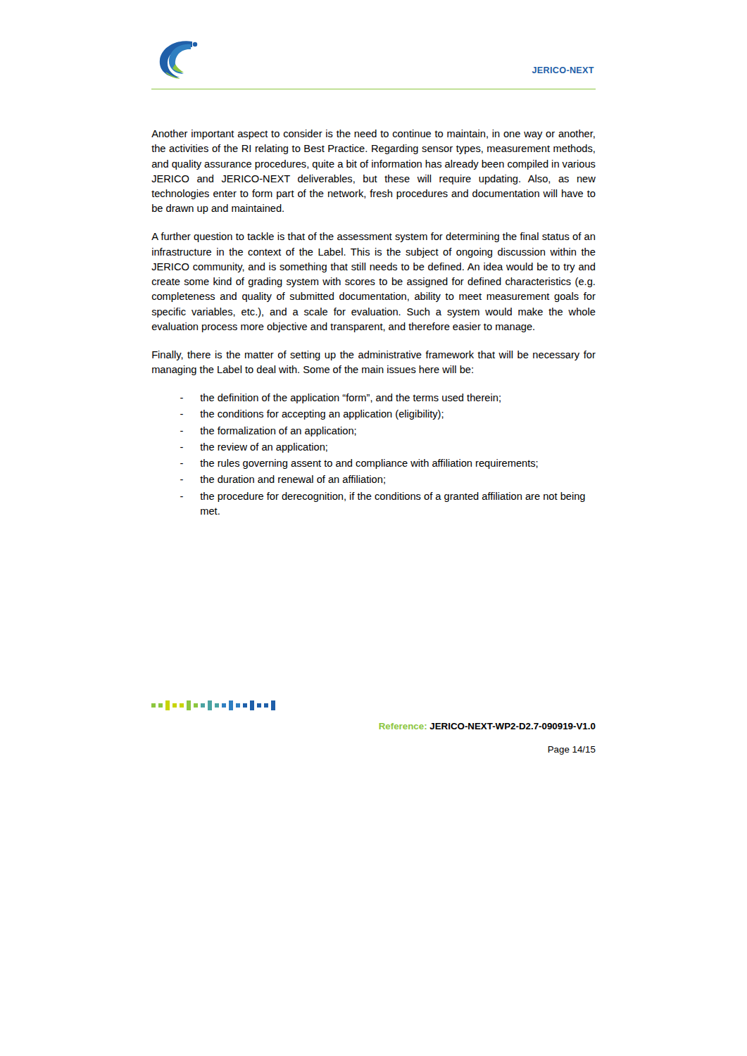JERICO-NEXT
Another important aspect to consider is the need to continue to maintain, in one way or another, the activities of the RI relating to Best Practice. Regarding sensor types, measurement methods, and quality assurance procedures, quite a bit of information has already been compiled in various JERICO and JERICO-NEXT deliverables, but these will require updating. Also, as new technologies enter to form part of the network, fresh procedures and documentation will have to be drawn up and maintained.
A further question to tackle is that of the assessment system for determining the final status of an infrastructure in the context of the Label. This is the subject of ongoing discussion within the JERICO community, and is something that still needs to be defined. An idea would be to try and create some kind of grading system with scores to be assigned for defined characteristics (e.g. completeness and quality of submitted documentation, ability to meet measurement goals for specific variables, etc.), and a scale for evaluation. Such a system would make the whole evaluation process more objective and transparent, and therefore easier to manage.
Finally, there is the matter of setting up the administrative framework that will be necessary for managing the Label to deal with. Some of the main issues here will be:
the definition of the application “form”, and the terms used therein;
the conditions for accepting an application (eligibility);
the formalization of an application;
the review of an application;
the rules governing assent to and compliance with affiliation requirements;
the duration and renewal of an affiliation;
the procedure for derecognition, if the conditions of a granted affiliation are not being met.
Reference: JERICO-NEXT-WP2-D2.7-090919-V1.0
Page 14/15